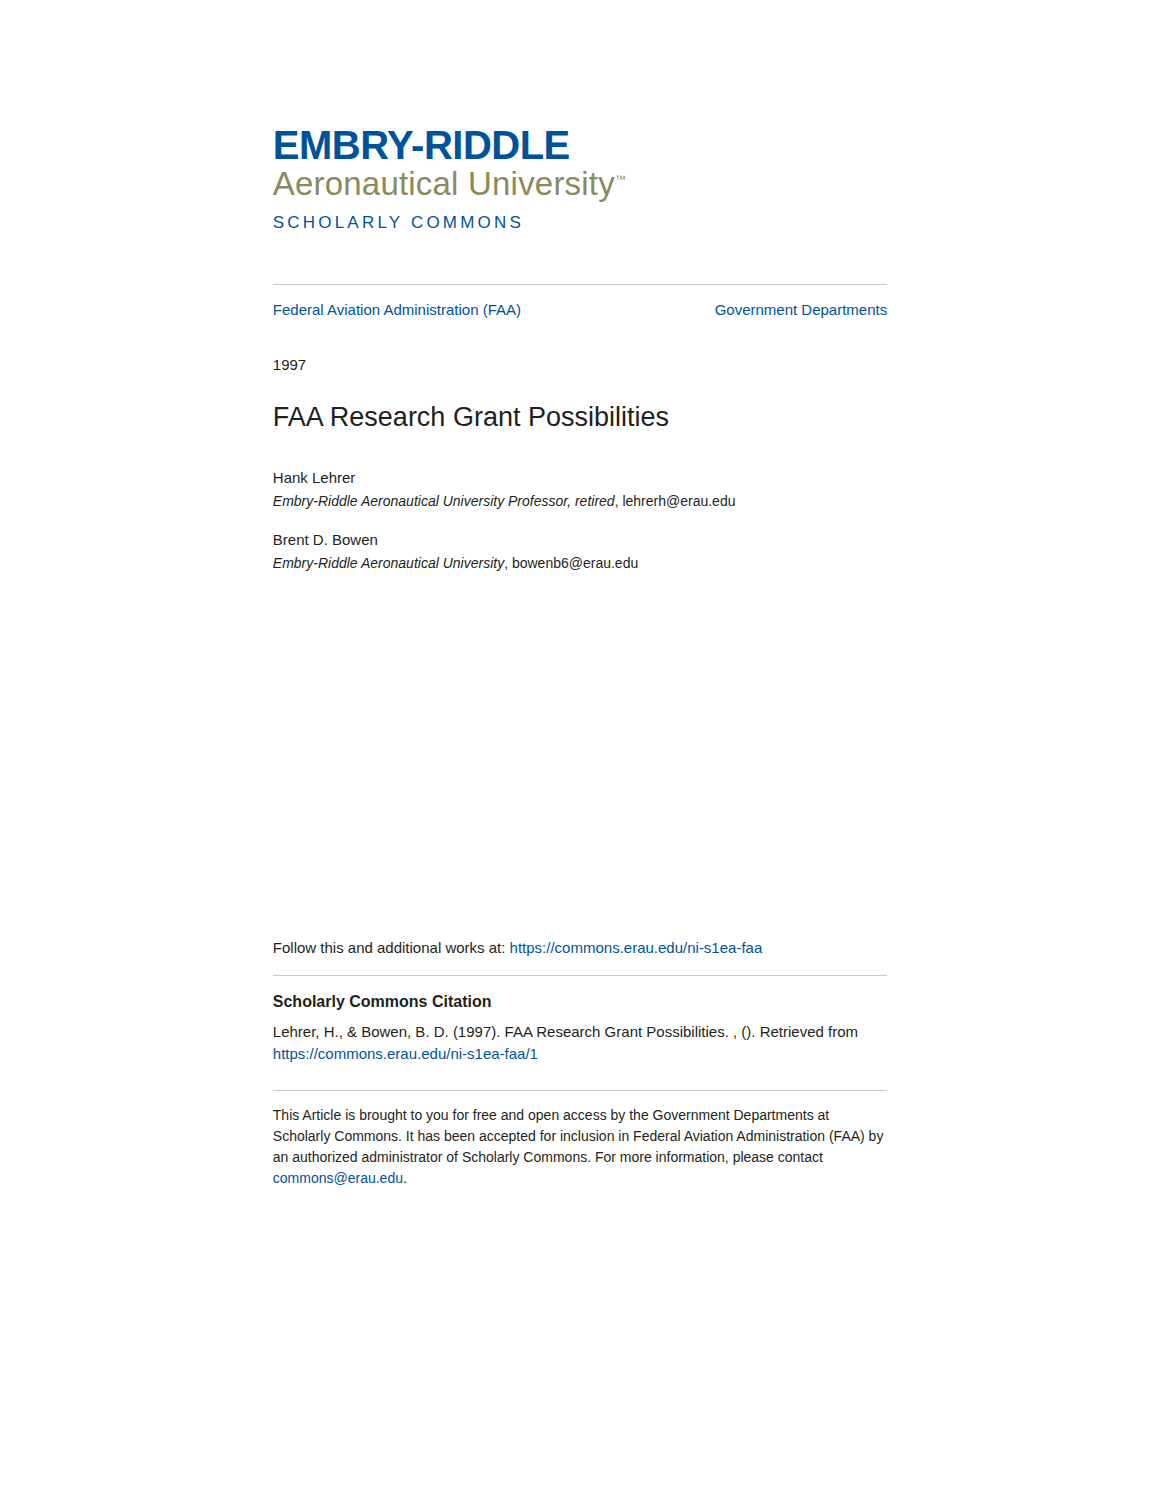EMBRY-RIDDLE
Aeronautical University™
SCHOLARLY COMMONS
Federal Aviation Administration (FAA) Government Departments
1997
FAA Research Grant Possibilities
Hank Lehrer
Embry-Riddle Aeronautical University Professor, retired, lehrerh@erau.edu
Brent D. Bowen
Embry-Riddle Aeronautical University, bowenb6@erau.edu
Follow this and additional works at: https://commons.erau.edu/ni-s1ea-faa
Scholarly Commons Citation
Lehrer, H., & Bowen, B. D. (1997). FAA Research Grant Possibilities. , (). Retrieved from https://commons.erau.edu/ni-s1ea-faa/1
This Article is brought to you for free and open access by the Government Departments at Scholarly Commons. It has been accepted for inclusion in Federal Aviation Administration (FAA) by an authorized administrator of Scholarly Commons. For more information, please contact commons@erau.edu.